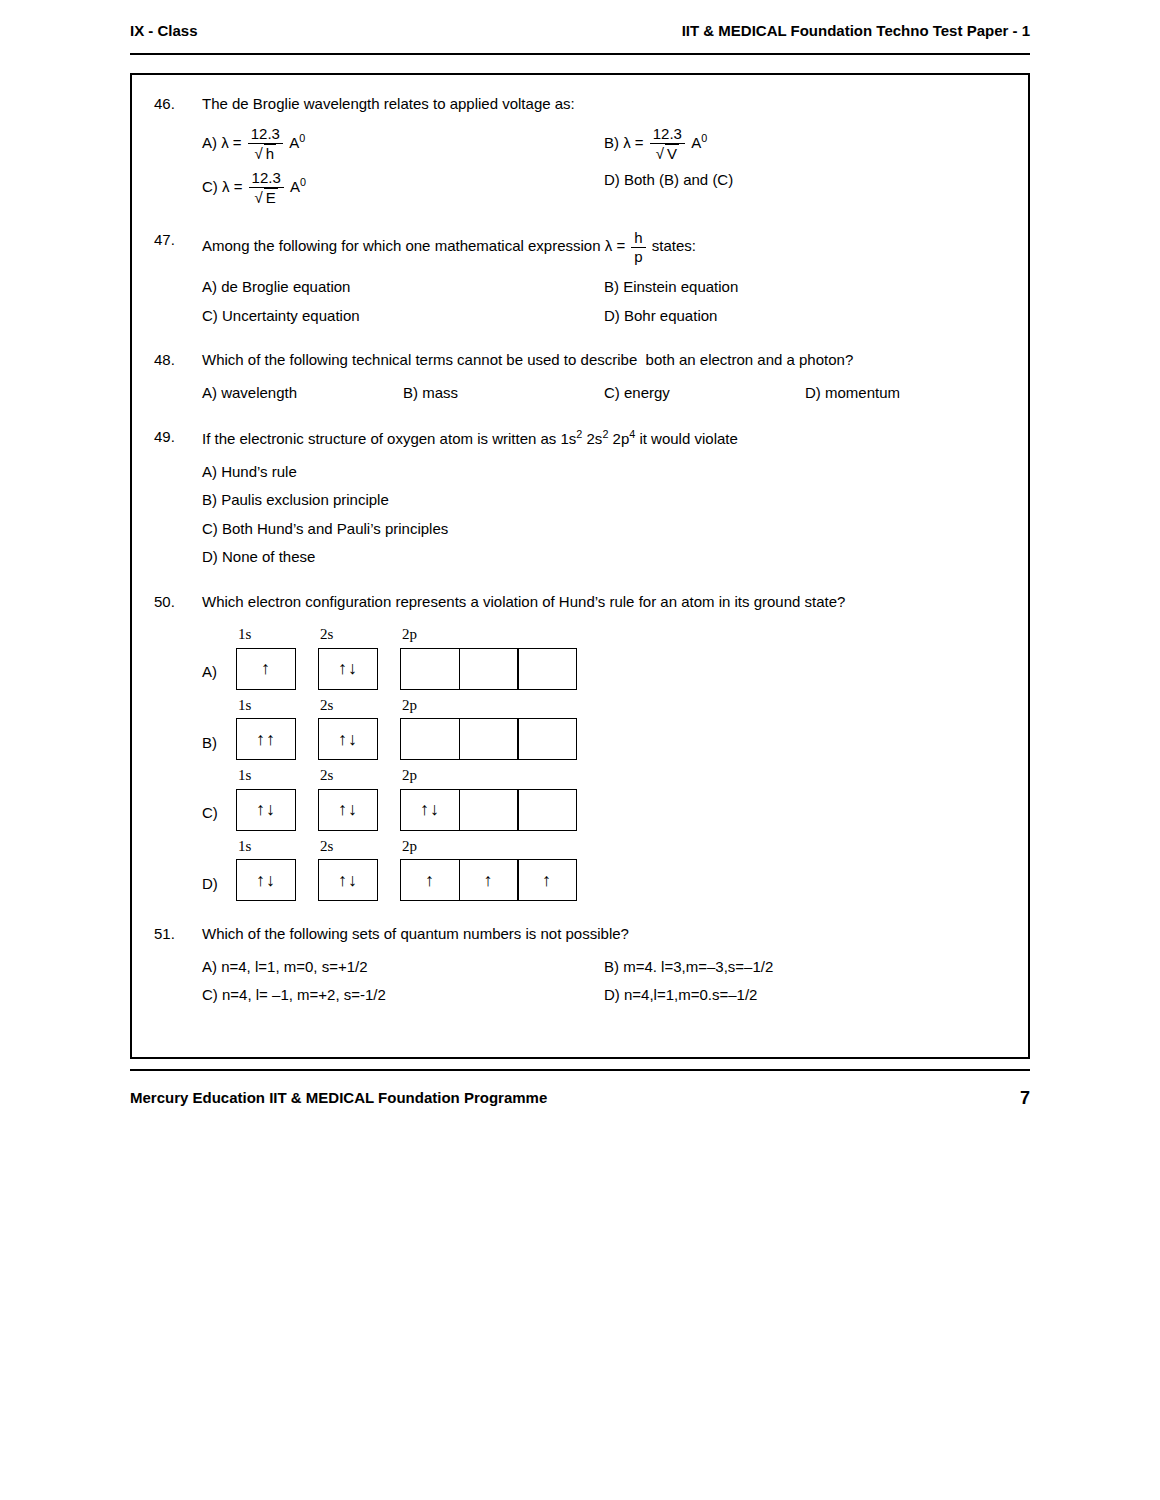IX - Class
IIT & MEDICAL Foundation Techno Test Paper - 1
46. The de Broglie wavelength relates to applied voltage as:
A) λ = 12.3 h A0
B) λ = 12.3 V A0
C) λ = 12.3 E A0
D) Both (B) and (C)
47. Among the following for which one mathematical expression λ = hp states:
A) de Broglie equation
B) Einstein equation
C) Uncertainty equation
D) Bohr equation
48. Which of the following technical terms cannot be used to describe both an electron and a photon?
A) wavelength
B) mass
C) energy
D) momentum
49. If the electronic structure of oxygen atom is written as 1s2 2s2 2p4 it would violate
A) Hund’s rule
B) Paulis exclusion principle
C) Both Hund’s and Pauli’s principles
D) None of these
50. Which electron configuration represents a violation of Hund’s rule for an atom in its ground state?
A)
1s
↑
2s
↑↓
2p
B)
1s
↑↑
2s
↑↓
2p
C)
1s
↑↓
2s
↑↓
2p
↑↓
D)
1s
↑↓
2s
↑↓
2p
↑
↑
↑
51. Which of the following sets of quantum numbers is not possible?
A) n=4, l=1, m=0, s=+1/2
B) m=4. l=3,m=–3,s=–1/2
C) n=4, l= –1, m=+2, s=-1/2
D) n=4,l=1,m=0.s=–1/2
Mercury Education IIT & MEDICAL Foundation Programme
7